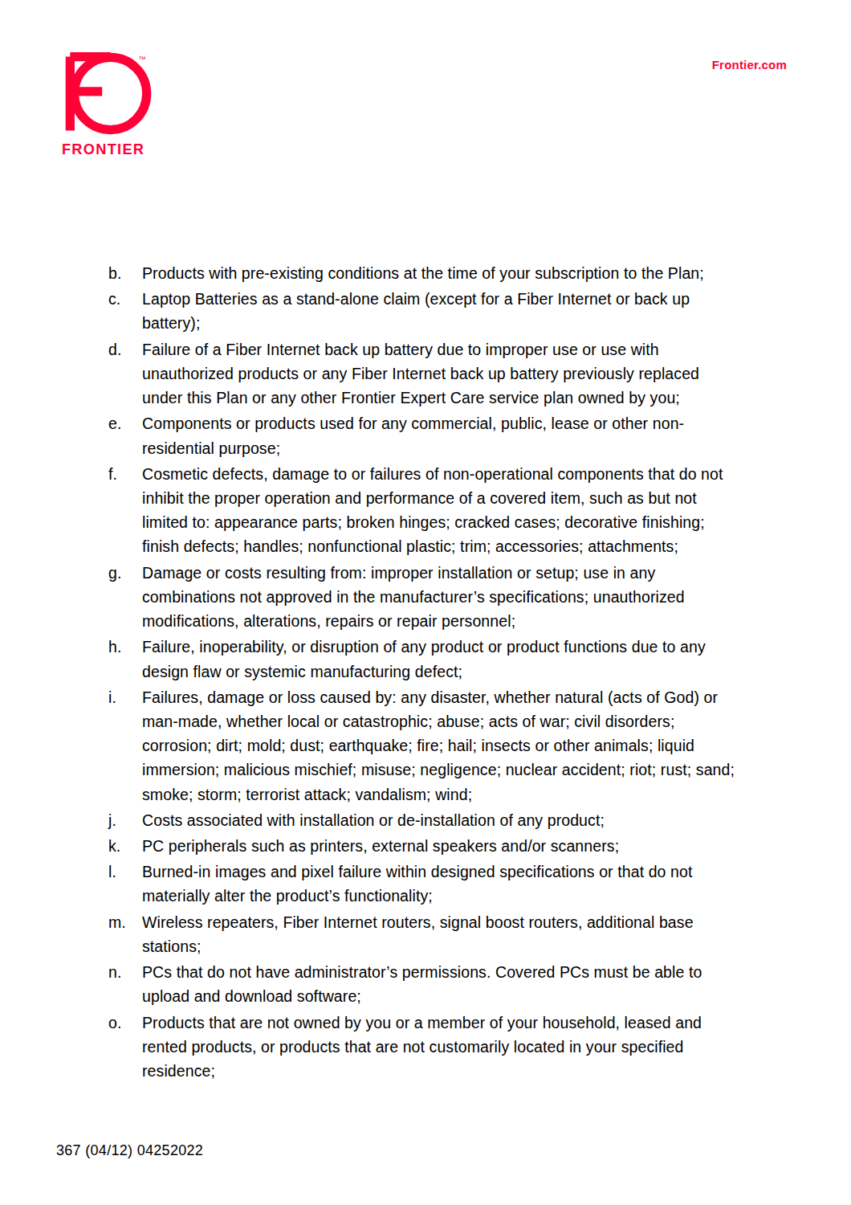Frontier.com
FRONTIER ™
b. Products with pre-existing conditions at the time of your subscription to the Plan;
c. Laptop Batteries as a stand-alone claim (except for a Fiber Internet or back up battery);
d. Failure of a Fiber Internet back up battery due to improper use or use with unauthorized products or any Fiber Internet back up battery previously replaced under this Plan or any other Frontier Expert Care service plan owned by you;
e. Components or products used for any commercial, public, lease or other non-residential purpose;
f. Cosmetic defects, damage to or failures of non-operational components that do not inhibit the proper operation and performance of a covered item, such as but not limited to: appearance parts; broken hinges; cracked cases; decorative finishing; finish defects; handles; nonfunctional plastic; trim; accessories; attachments;
g. Damage or costs resulting from: improper installation or setup; use in any combinations not approved in the manufacturer’s specifications; unauthorized modifications, alterations, repairs or repair personnel;
h. Failure, inoperability, or disruption of any product or product functions due to any design flaw or systemic manufacturing defect;
i. Failures, damage or loss caused by: any disaster, whether natural (acts of God) or man-made, whether local or catastrophic; abuse; acts of war; civil disorders; corrosion; dirt; mold; dust; earthquake; fire; hail; insects or other animals; liquid immersion; malicious mischief; misuse; negligence; nuclear accident; riot; rust; sand; smoke; storm; terrorist attack; vandalism; wind;
j. Costs associated with installation or de-installation of any product;
k. PC peripherals such as printers, external speakers and/or scanners;
l. Burned-in images and pixel failure within designed specifications or that do not materially alter the product’s functionality;
m. Wireless repeaters, Fiber Internet routers, signal boost routers, additional base stations;
n. PCs that do not have administrator’s permissions. Covered PCs must be able to upload and download software;
o. Products that are not owned by you or a member of your household, leased and rented products, or products that are not customarily located in your specified residence;
367 (04/12) 04252022